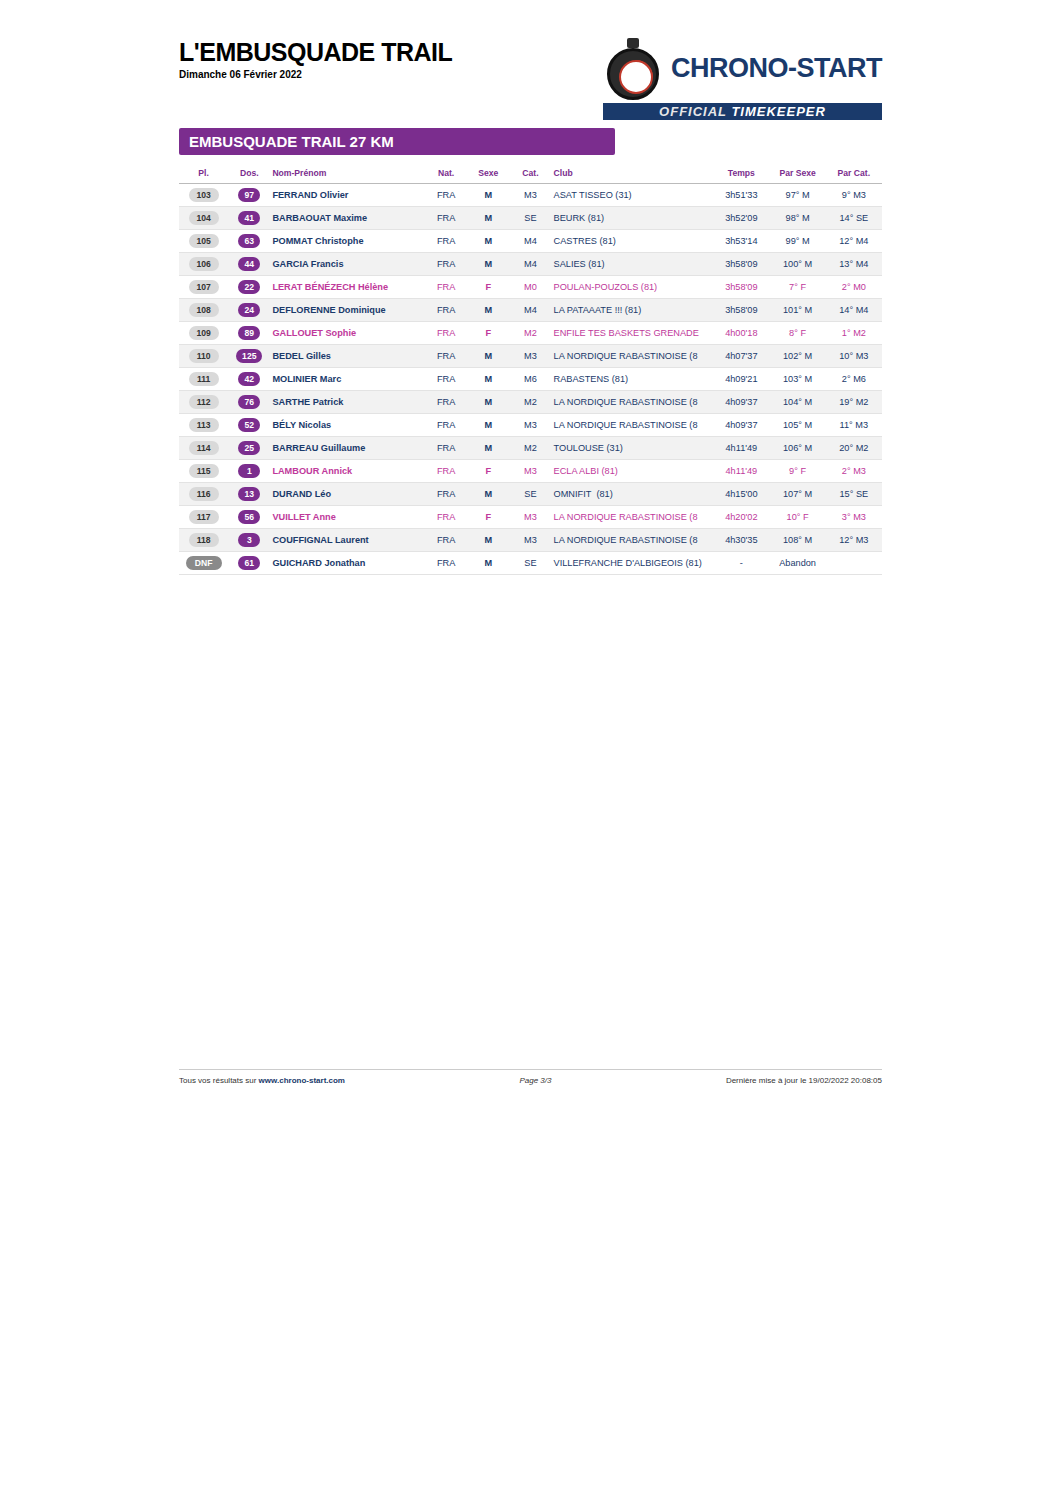L'EMBUSQUADE TRAIL
Dimanche 06 Février 2022
CHRONO-START
OFFICIAL TIMEKEEPER
EMBUSQUADE TRAIL 27 KM
| Pl. | Dos. | Nom-Prénom | Nat. | Sexe | Cat. | Club | Temps | Par Sexe | Par Cat. |
| --- | --- | --- | --- | --- | --- | --- | --- | --- | --- |
| 103 | 97 | FERRAND Olivier | FRA | M | M3 | ASAT TISSEO (31) | 3h51'33 | 97° M | 9° M3 |
| 104 | 41 | BARBAOUAT Maxime | FRA | M | SE | BEURK (81) | 3h52'09 | 98° M | 14° SE |
| 105 | 63 | POMMAT Christophe | FRA | M | M4 | CASTRES (81) | 3h53'14 | 99° M | 12° M4 |
| 106 | 44 | GARCIA Francis | FRA | M | M4 | SALIES (81) | 3h58'09 | 100° M | 13° M4 |
| 107 | 22 | LERAT BÉNÉZECH Hélène | FRA | F | M0 | POULAN-POUZOLS (81) | 3h58'09 | 7° F | 2° M0 |
| 108 | 24 | DEFLORENNE Dominique | FRA | M | M4 | LA PATAAATE !!! (81) | 3h58'09 | 101° M | 14° M4 |
| 109 | 89 | GALLOUET Sophie | FRA | F | M2 | ENFILE TES BASKETS GRENADE | 4h00'18 | 8° F | 1° M2 |
| 110 | 125 | BEDEL Gilles | FRA | M | M3 | LA NORDIQUE RABASTINOISE (8 | 4h07'37 | 102° M | 10° M3 |
| 111 | 42 | MOLINIER Marc | FRA | M | M6 | RABASTENS (81) | 4h09'21 | 103° M | 2° M6 |
| 112 | 76 | SARTHE Patrick | FRA | M | M2 | LA NORDIQUE RABASTINOISE (8 | 4h09'37 | 104° M | 19° M2 |
| 113 | 52 | BÉLY Nicolas | FRA | M | M3 | LA NORDIQUE RABASTINOISE (8 | 4h09'37 | 105° M | 11° M3 |
| 114 | 25 | BARREAU Guillaume | FRA | M | M2 | TOULOUSE (31) | 4h11'49 | 106° M | 20° M2 |
| 115 | 1 | LAMBOUR Annick | FRA | F | M3 | ECLA ALBI (81) | 4h11'49 | 9° F | 2° M3 |
| 116 | 13 | DURAND Léo | FRA | M | SE | OMNIFIT (81) | 4h15'00 | 107° M | 15° SE |
| 117 | 56 | VUILLET Anne | FRA | F | M3 | LA NORDIQUE RABASTINOISE (8 | 4h20'02 | 10° F | 3° M3 |
| 118 | 3 | COUFFIGNAL Laurent | FRA | M | M3 | LA NORDIQUE RABASTINOISE (8 | 4h30'35 | 108° M | 12° M3 |
| DNF | 61 | GUICHARD Jonathan | FRA | M | SE | VILLEFRANCHE D'ALBIGEOIS (81) | - | Abandon | |
Tous vos résultats sur www.chrono-start.com
Page 3/3
Dernière mise à jour le 19/02/2022 20:08:05